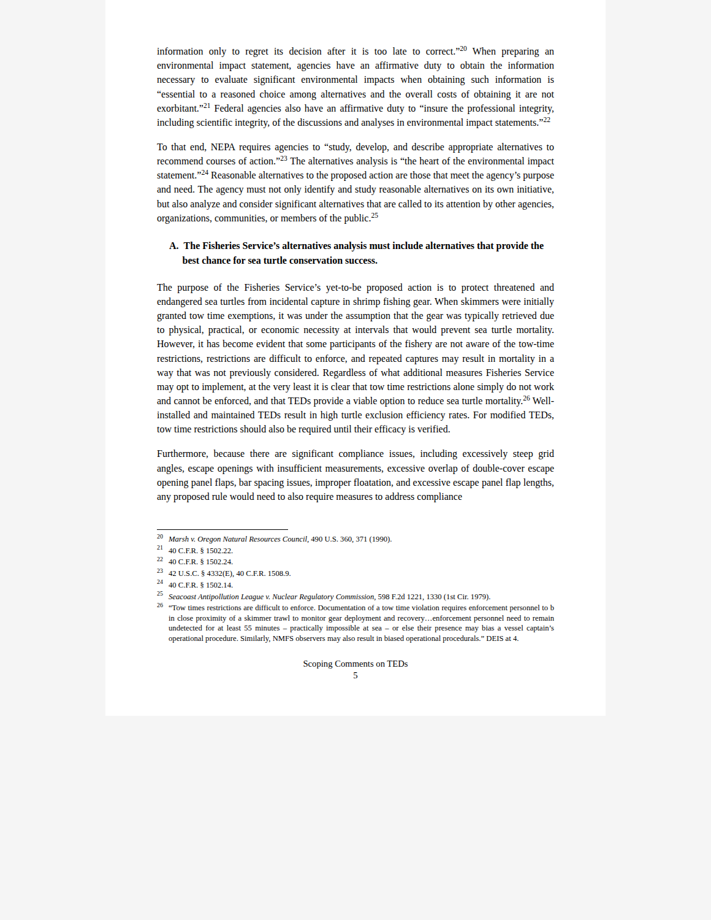information only to regret its decision after it is too late to correct.”20 When preparing an environmental impact statement, agencies have an affirmative duty to obtain the information necessary to evaluate significant environmental impacts when obtaining such information is “essential to a reasoned choice among alternatives and the overall costs of obtaining it are not exorbitant.”21 Federal agencies also have an affirmative duty to “insure the professional integrity, including scientific integrity, of the discussions and analyses in environmental impact statements.”22
To that end, NEPA requires agencies to “study, develop, and describe appropriate alternatives to recommend courses of action.”23 The alternatives analysis is “the heart of the environmental impact statement.”24 Reasonable alternatives to the proposed action are those that meet the agency’s purpose and need. The agency must not only identify and study reasonable alternatives on its own initiative, but also analyze and consider significant alternatives that are called to its attention by other agencies, organizations, communities, or members of the public.25
A. The Fisheries Service’s alternatives analysis must include alternatives that provide the best chance for sea turtle conservation success.
The purpose of the Fisheries Service’s yet-to-be proposed action is to protect threatened and endangered sea turtles from incidental capture in shrimp fishing gear. When skimmers were initially granted tow time exemptions, it was under the assumption that the gear was typically retrieved due to physical, practical, or economic necessity at intervals that would prevent sea turtle mortality. However, it has become evident that some participants of the fishery are not aware of the tow-time restrictions, restrictions are difficult to enforce, and repeated captures may result in mortality in a way that was not previously considered. Regardless of what additional measures Fisheries Service may opt to implement, at the very least it is clear that tow time restrictions alone simply do not work and cannot be enforced, and that TEDs provide a viable option to reduce sea turtle mortality.26 Well-installed and maintained TEDs result in high turtle exclusion efficiency rates. For modified TEDs, tow time restrictions should also be required until their efficacy is verified.
Furthermore, because there are significant compliance issues, including excessively steep grid angles, escape openings with insufficient measurements, excessive overlap of double-cover escape opening panel flaps, bar spacing issues, improper floatation, and excessive escape panel flap lengths, any proposed rule would need to also require measures to address compliance
20 Marsh v. Oregon Natural Resources Council, 490 U.S. 360, 371 (1990).
2140 C.F.R. § 1502.22.
2240 C.F.R. § 1502.24.
2342 U.S.C. § 4332(E), 40 C.F.R. 1508.9.
2440 C.F.R. § 1502.14.
25 Seacoast Antipollution League v. Nuclear Regulatory Commission, 598 F.2d 1221, 1330 (1st Cir. 1979).
26“Tow times restrictions are difficult to enforce. Documentation of a tow time violation requires enforcement personnel to b in close proximity of a skimmer trawl to monitor gear deployment and recovery…enforcement personnel need to remain undetected for at least 55 minutes – practically impossible at sea – or else their presence may bias a vessel captain’s operational procedure. Similarly, NMFS observers may also result in biased operational procedurals.” DEIS at 4.
Scoping Comments on TEDs 5